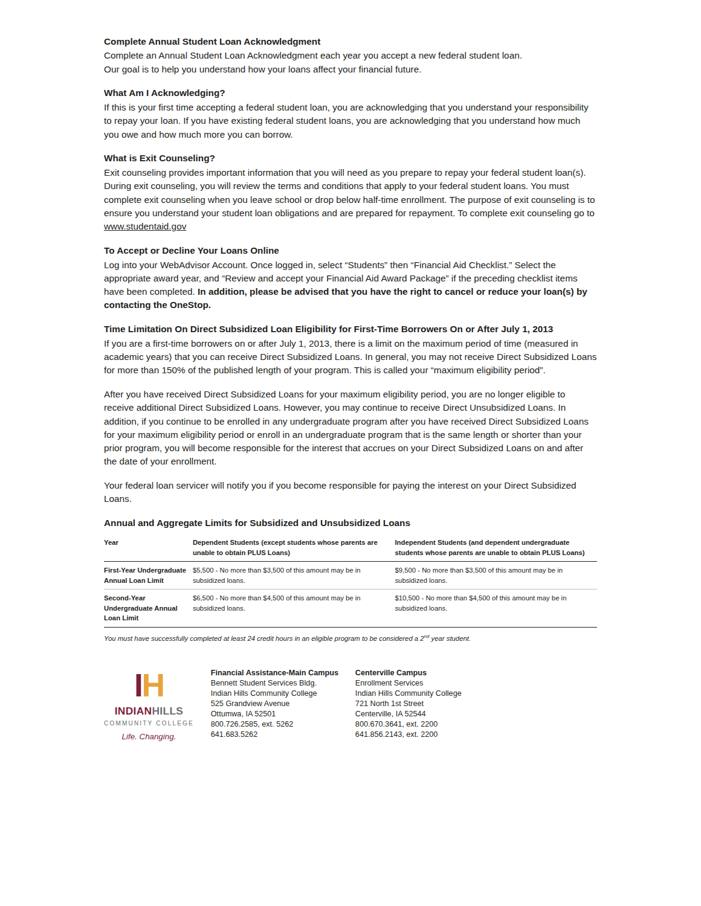Complete Annual Student Loan Acknowledgment
Complete an Annual Student Loan Acknowledgment each year you accept a new federal student loan.
Our goal is to help you understand how your loans affect your financial future.
What Am I Acknowledging?
If this is your first time accepting a federal student loan, you are acknowledging that you understand your responsibility to repay your loan. If you have existing federal student loans, you are acknowledging that you understand how much you owe and how much more you can borrow.
What is Exit Counseling?
Exit counseling provides important information that you will need as you prepare to repay your federal student loan(s). During exit counseling, you will review the terms and conditions that apply to your federal student loans. You must complete exit counseling when you leave school or drop below half-time enrollment. The purpose of exit counseling is to ensure you understand your student loan obligations and are prepared for repayment. To complete exit counseling go to www.studentaid.gov
To Accept or Decline Your Loans Online
Log into your WebAdvisor Account. Once logged in, select “Students” then “Financial Aid Checklist.” Select the appropriate award year, and “Review and accept your Financial Aid Award Package” if the preceding checklist items have been completed. In addition, please be advised that you have the right to cancel or reduce your loan(s) by contacting the OneStop.
Time Limitation On Direct Subsidized Loan Eligibility for First-Time Borrowers On or After July 1, 2013
If you are a first-time borrowers on or after July 1, 2013, there is a limit on the maximum period of time (measured in academic years) that you can receive Direct Subsidized Loans. In general, you may not receive Direct Subsidized Loans for more than 150% of the published length of your program. This is called your “maximum eligibility period”.
After you have received Direct Subsidized Loans for your maximum eligibility period, you are no longer eligible to receive additional Direct Subsidized Loans. However, you may continue to receive Direct Unsubsidized Loans. In addition, if you continue to be enrolled in any undergraduate program after you have received Direct Subsidized Loans for your maximum eligibility period or enroll in an undergraduate program that is the same length or shorter than your prior program, you will become responsible for the interest that accrues on your Direct Subsidized Loans on and after the date of your enrollment.
Your federal loan servicer will notify you if you become responsible for paying the interest on your Direct Subsidized Loans.
Annual and Aggregate Limits for Subsidized and Unsubsidized Loans
| Year | Dependent Students (except students whose parents are unable to obtain PLUS Loans) | Independent Students (and dependent undergraduate students whose parents are unable to obtain PLUS Loans) |
| --- | --- | --- |
| First-Year Undergraduate Annual Loan Limit | $5,500 - No more than $3,500 of this amount may be in subsidized loans. | $9,500 - No more than $3,500 of this amount may be in subsidized loans. |
| Second-Year Undergraduate Annual Loan Limit | $6,500 - No more than $4,500 of this amount may be in subsidized loans. | $10,500 - No more than $4,500 of this amount may be in subsidized loans. |
You must have successfully completed at least 24 credit hours in an eligible program to be considered a 2nd year student.
IH
INDIAN HILLS
COMMUNITY COLLEGE
Life. Changing.
Financial Assistance-Main Campus Bennett Student Services Bldg.
Indian Hills Community College
525 Grandview Avenue
Ottumwa, IA 52501
800.726.2585, ext. 5262
641.683.5262
Centerville Campus Enrollment Services
Indian Hills Community College
721 North 1st Street
Centerville, IA 52544
800.670.3641, ext. 2200
641.856.2143, ext. 2200